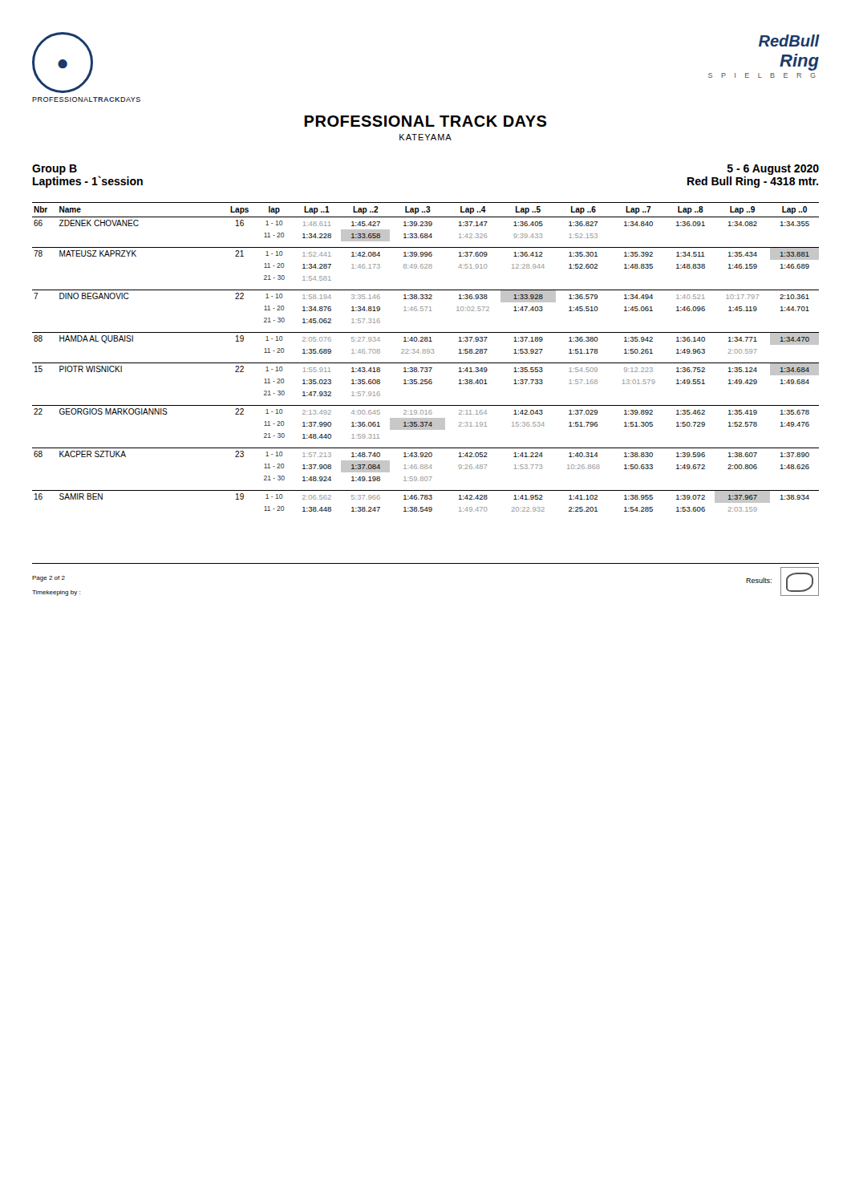●
PROFESSIONALTRACKDAYS
RedBull
Ring
S P I E L B E R G
PROFESSIONAL TRACK DAYS
KATEYAMA
Group B
Laptimes - 1`session
5 - 6 August 2020
Red Bull Ring - 4318 mtr.
| Nbr | Name | Laps | lap | Lap ..1 | Lap ..2 | Lap ..3 | Lap ..4 | Lap ..5 | Lap ..6 | Lap ..7 | Lap ..8 | Lap ..9 | Lap ..0 |
| --- | --- | --- | --- | --- | --- | --- | --- | --- | --- | --- | --- | --- | --- |
| 66 | ZDENEK CHOVANEC | 16 | 1 - 10 | 1:48.611 | 1:45.427 | 1:39.239 | 1:37.147 | 1:36.405 | 1:36.827 | 1:34.840 | 1:36.091 | 1:34.082 | 1:34.355 |
| | | | 11 - 20 | 1:34.228 | 1:33.658 | 1:33.684 | 1:42.326 | 9:39.433 | 1:52.153 | | | | |
| 78 | MATEUSZ KAPRZYK | 21 | 1 - 10 | 1:52.441 | 1:42.084 | 1:39.996 | 1:37.609 | 1:36.412 | 1:35.301 | 1:35.392 | 1:34.511 | 1:35.434 | 1:33.881 |
| | | | 11 - 20 | 1:34.287 | 1:46.173 | 8:49.628 | 4:51.910 | 12:28.944 | 1:52.602 | 1:48.835 | 1:48.838 | 1:46.159 | 1:46.689 |
| | | | 21 - 30 | 1:54.581 | | | | | | | | | |
| 7 | DINO BEGANOVIC | 22 | 1 - 10 | 1:58.194 | 3:35.146 | 1:38.332 | 1:36.938 | 1:33.928 | 1:36.579 | 1:34.494 | 1:40.521 | 10:17.797 | 2:10.361 |
| | | | 11 - 20 | 1:34.876 | 1:34.819 | 1:46.571 | 10:02.572 | 1:47.403 | 1:45.510 | 1:45.061 | 1:46.096 | 1:45.119 | 1:44.701 |
| | | | 21 - 30 | 1:45.062 | 1:57.316 | | | | | | | | |
| 88 | HAMDA AL QUBAISI | 19 | 1 - 10 | 2:05.076 | 5:27.934 | 1:40.281 | 1:37.937 | 1:37.189 | 1:36.380 | 1:35.942 | 1:36.140 | 1:34.771 | 1:34.470 |
| | | | 11 - 20 | 1:35.689 | 1:46.708 | 22:34.893 | 1:58.287 | 1:53.927 | 1:51.178 | 1:50.261 | 1:49.963 | 2:00.597 | |
| 15 | PIOTR WISNICKI | 22 | 1 - 10 | 1:55.911 | 1:43.418 | 1:38.737 | 1:41.349 | 1:35.553 | 1:54.509 | 9:12.223 | 1:36.752 | 1:35.124 | 1:34.684 |
| | | | 11 - 20 | 1:35.023 | 1:35.608 | 1:35.256 | 1:38.401 | 1:37.733 | 1:57.168 | 13:01.579 | 1:49.551 | 1:49.429 | 1:49.684 |
| | | | 21 - 30 | 1:47.932 | 1:57.916 | | | | | | | | |
| 22 | GEORGIOS MARKOGIANNIS | 22 | 1 - 10 | 2:13.492 | 4:00.645 | 2:19.016 | 2:11.164 | 1:42.043 | 1:37.029 | 1:39.892 | 1:35.462 | 1:35.419 | 1:35.678 |
| | | | 11 - 20 | 1:37.990 | 1:36.061 | 1:35.374 | 2:31.191 | 15:36.534 | 1:51.796 | 1:51.305 | 1:50.729 | 1:52.578 | 1:49.476 |
| | | | 21 - 30 | 1:48.440 | 1:59.311 | | | | | | | | |
| 68 | KACPER SZTUKA | 23 | 1 - 10 | 1:57.213 | 1:48.740 | 1:43.920 | 1:42.052 | 1:41.224 | 1:40.314 | 1:38.830 | 1:39.596 | 1:38.607 | 1:37.890 |
| | | | 11 - 20 | 1:37.908 | 1:37.084 | 1:46.884 | 9:26.487 | 1:53.773 | 10:26.868 | 1:50.633 | 1:49.672 | 2:00.806 | 1:48.626 |
| | | | 21 - 30 | 1:48.924 | 1:49.198 | 1:59.807 | | | | | | | |
| 16 | SAMIR BEN | 19 | 1 - 10 | 2:06.562 | 5:37.966 | 1:46.783 | 1:42.428 | 1:41.952 | 1:41.102 | 1:38.955 | 1:39.072 | 1:37.967 | 1:38.934 |
| | | | 11 - 20 | 1:38.448 | 1:38.247 | 1:38.549 | 1:49.470 | 20:22.932 | 2:25.201 | 1:54.285 | 1:53.606 | 2:03.159 | |
Page 2 of 2
Timekeeping by :
Results: